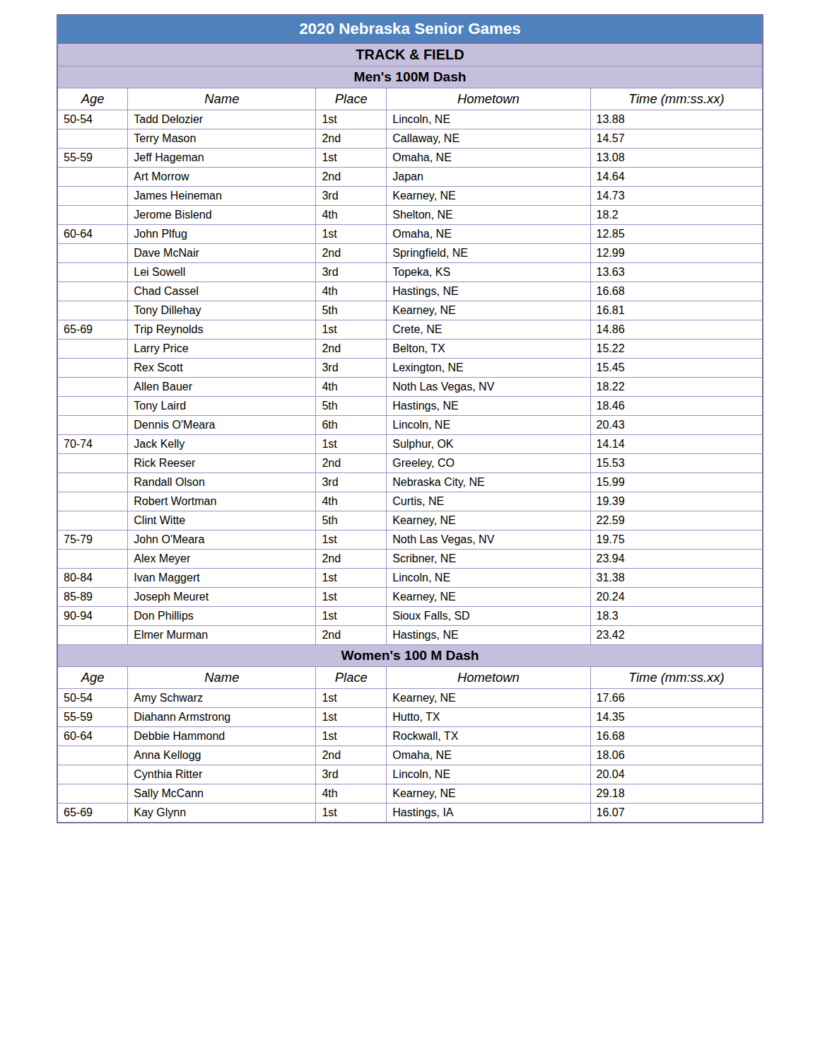2020 Nebraska Senior Games
| TRACK & FIELD |
| --- |
| Men's 100M Dash |
| Age | Name | Place | Hometown | Time (mm:ss.xx) |
| 50-54 | Tadd Delozier | 1st | Lincoln, NE | 13.88 |
| | Terry Mason | 2nd | Callaway, NE | 14.57 |
| 55-59 | Jeff Hageman | 1st | Omaha, NE | 13.08 |
| | Art Morrow | 2nd | Japan | 14.64 |
| | James Heineman | 3rd | Kearney, NE | 14.73 |
| | Jerome Bislend | 4th | Shelton, NE | 18.2 |
| 60-64 | John Plfug | 1st | Omaha, NE | 12.85 |
| | Dave McNair | 2nd | Springfield, NE | 12.99 |
| | Lei Sowell | 3rd | Topeka, KS | 13.63 |
| | Chad Cassel | 4th | Hastings, NE | 16.68 |
| | Tony Dillehay | 5th | Kearney, NE | 16.81 |
| 65-69 | Trip Reynolds | 1st | Crete, NE | 14.86 |
| | Larry Price | 2nd | Belton, TX | 15.22 |
| | Rex Scott | 3rd | Lexington, NE | 15.45 |
| | Allen Bauer | 4th | Noth Las Vegas, NV | 18.22 |
| | Tony Laird | 5th | Hastings, NE | 18.46 |
| | Dennis O'Meara | 6th | Lincoln, NE | 20.43 |
| 70-74 | Jack Kelly | 1st | Sulphur, OK | 14.14 |
| | Rick Reeser | 2nd | Greeley, CO | 15.53 |
| | Randall Olson | 3rd | Nebraska City, NE | 15.99 |
| | Robert Wortman | 4th | Curtis, NE | 19.39 |
| | Clint Witte | 5th | Kearney, NE | 22.59 |
| 75-79 | John O'Meara | 1st | Noth Las Vegas, NV | 19.75 |
| | Alex Meyer | 2nd | Scribner, NE | 23.94 |
| 80-84 | Ivan Maggert | 1st | Lincoln, NE | 31.38 |
| 85-89 | Joseph Meuret | 1st | Kearney, NE | 20.24 |
| 90-94 | Don Phillips | 1st | Sioux Falls, SD | 18.3 |
| | Elmer Murman | 2nd | Hastings, NE | 23.42 |
| Women's 100 M Dash |
| Age | Name | Place | Hometown | Time (mm:ss.xx) |
| 50-54 | Amy Schwarz | 1st | Kearney, NE | 17.66 |
| 55-59 | Diahann Armstrong | 1st | Hutto, TX | 14.35 |
| 60-64 | Debbie Hammond | 1st | Rockwall, TX | 16.68 |
| | Anna Kellogg | 2nd | Omaha, NE | 18.06 |
| | Cynthia Ritter | 3rd | Lincoln, NE | 20.04 |
| | Sally McCann | 4th | Kearney, NE | 29.18 |
| 65-69 | Kay Glynn | 1st | Hastings, IA | 16.07 |